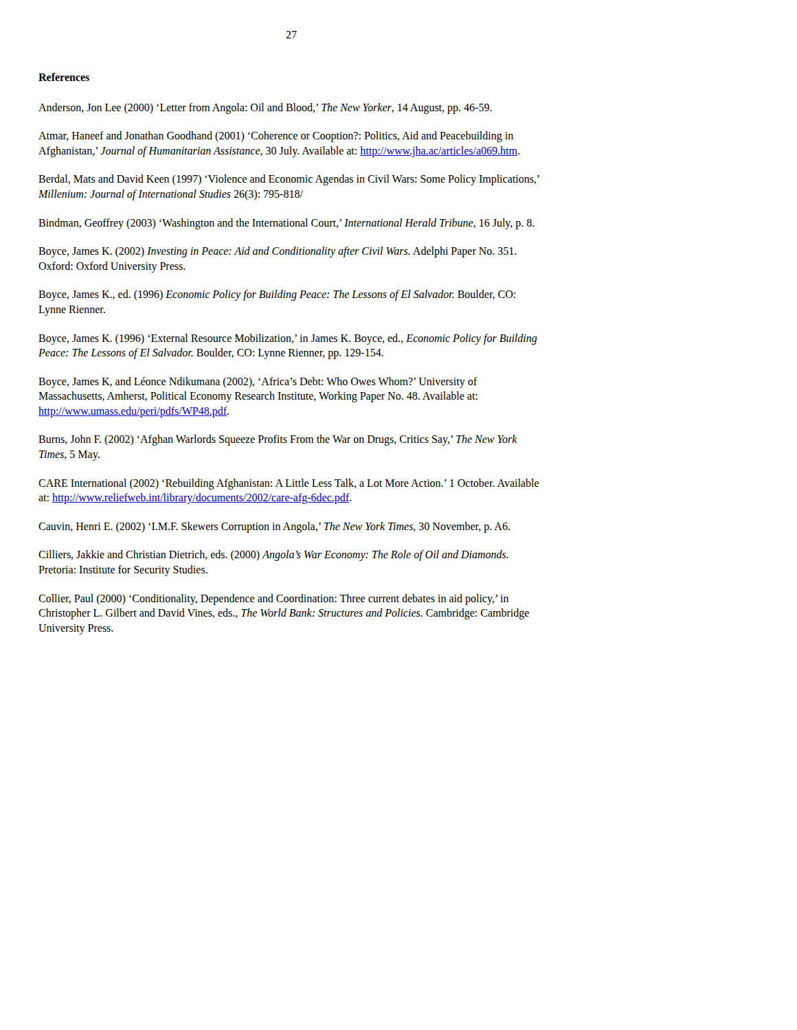27
References
Anderson, Jon Lee (2000) ‘Letter from Angola: Oil and Blood,’ The New Yorker, 14 August, pp. 46-59.
Atmar, Haneef and Jonathan Goodhand (2001) ‘Coherence or Cooption?: Politics, Aid and Peacebuilding in Afghanistan,’ Journal of Humanitarian Assistance, 30 July. Available at: http://www.jha.ac/articles/a069.htm.
Berdal, Mats and David Keen (1997) ‘Violence and Economic Agendas in Civil Wars: Some Policy Implications,’ Millenium: Journal of International Studies 26(3): 795-818/
Bindman, Geoffrey (2003) ‘Washington and the International Court,’ International Herald Tribune, 16 July, p. 8.
Boyce, James K. (2002) Investing in Peace: Aid and Conditionality after Civil Wars. Adelphi Paper No. 351. Oxford: Oxford University Press.
Boyce, James K., ed. (1996) Economic Policy for Building Peace: The Lessons of El Salvador. Boulder, CO: Lynne Rienner.
Boyce, James K. (1996) ‘External Resource Mobilization,’ in James K. Boyce, ed., Economic Policy for Building Peace: The Lessons of El Salvador. Boulder, CO: Lynne Rienner, pp. 129-154.
Boyce, James K, and Léonce Ndikumana (2002), ‘Africa’s Debt: Who Owes Whom?’ University of Massachusetts, Amherst, Political Economy Research Institute, Working Paper No. 48. Available at: http://www.umass.edu/peri/pdfs/WP48.pdf.
Burns, John F. (2002) ‘Afghan Warlords Squeeze Profits From the War on Drugs, Critics Say,’ The New York Times, 5 May.
CARE International (2002) ‘Rebuilding Afghanistan: A Little Less Talk, a Lot More Action.’ 1 October. Available at: http://www.reliefweb.int/library/documents/2002/care-afg-6dec.pdf.
Cauvin, Henri E. (2002) ‘I.M.F. Skewers Corruption in Angola,’ The New York Times, 30 November, p. A6.
Cilliers, Jakkie and Christian Dietrich, eds. (2000) Angola’s War Economy: The Role of Oil and Diamonds. Pretoria: Institute for Security Studies.
Collier, Paul (2000) ‘Conditionality, Dependence and Coordination: Three current debates in aid policy,’ in Christopher L. Gilbert and David Vines, eds., The World Bank: Structures and Policies. Cambridge: Cambridge University Press.